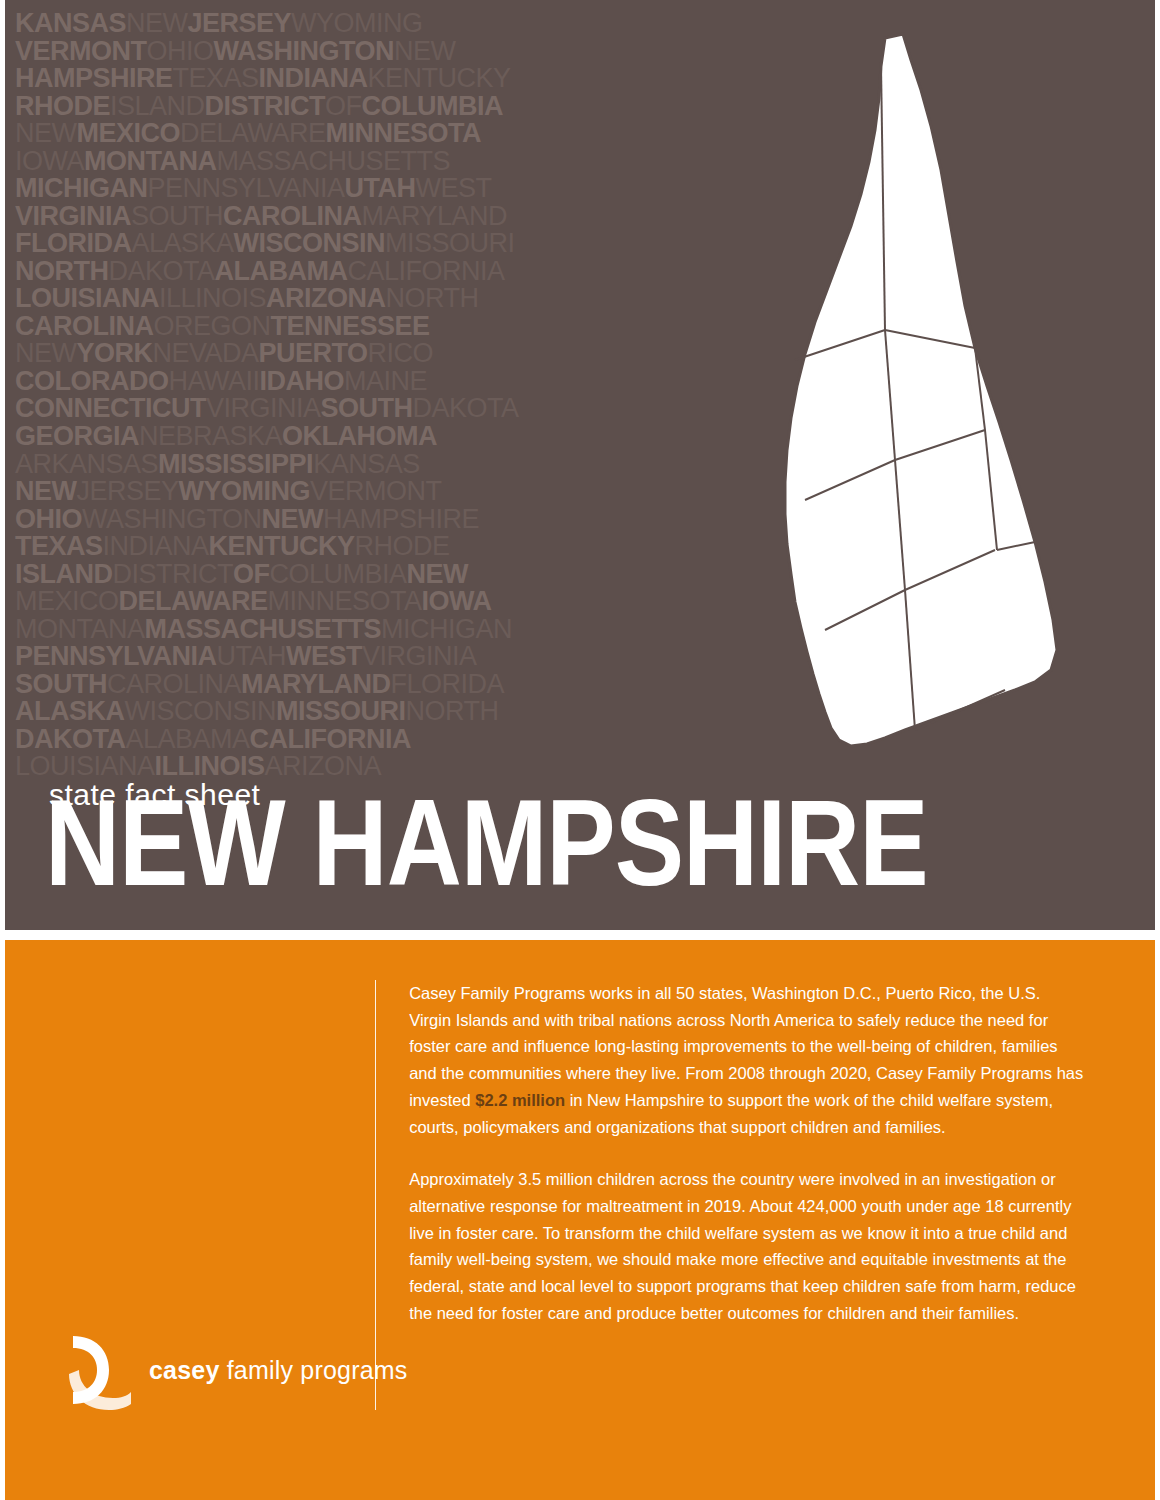KANSAS NEW JERSEY WYOMING VERMONT OHIO WASHINGTON NEW HAMPSHIRE TEXAS INDIANA KENTUCKY RHODE ISLAND DISTRICT OF COLUMBIA NEW MEXICO DELAWARE MINNESOTA IOWA MONTANA MASSACHUSETTS MICHIGAN PENNSYLVANIA UTAH WEST VIRGINIA SOUTH CAROLINA MARYLAND FLORIDA ALASKA WISCONSIN MISSOURI NORTH DAKOTA ALABAMA CALIFORNIA LOUISIANA ILLINOIS ARIZONA NORTH CAROLINA OREGON TENNESSEE NEW YORK NEVADA PUERTO RICO COLORADO HAWAII IDAHO MAINE CONNECTICUT VIRGINIA SOUTH DAKOTA GEORGIA NEBRASKA OKLAHOMA ARKANSAS MISSISSIPPI KANSAS NEW JERSEY WYOMING VERMONT OHIO WASHINGTON NEW HAMPSHIRE TEXAS INDIANA KENTUCKY RHODE ISLAND DISTRICT OF COLUMBIA NEW MEXICO DELAWARE MINNESOTA IOWA MONTANA MASSACHUSETTS MICHIGAN PENNSYLVANIA UTAH WEST VIRGINIA SOUTH CAROLINA MARYLAND FLORIDA ALASKA WISCONSIN MISSOURI NORTH DAKOTA ALABAMA CALIFORNIA LOUISIANA ILLINOIS ARIZONA
state fact sheet
New Hampshire
casey family programs
Casey Family Programs works in all 50 states, Washington D.C., Puerto Rico, the U.S. Virgin Islands and with tribal nations across North America to safely reduce the need for foster care and influence long-lasting improvements to the well-being of children, families and the communities where they live. From 2008 through 2020, Casey Family Programs has invested $2.2 million in New Hampshire to support the work of the child welfare system, courts, policymakers and organizations that support children and families.
Approximately 3.5 million children across the country were involved in an investigation or alternative response for maltreatment in 2019. About 424,000 youth under age 18 currently live in foster care. To transform the child welfare system as we know it into a true child and family well-being system, we should make more effective and equitable investments at the federal, state and local level to support programs that keep children safe from harm, reduce the need for foster care and produce better outcomes for children and their families.